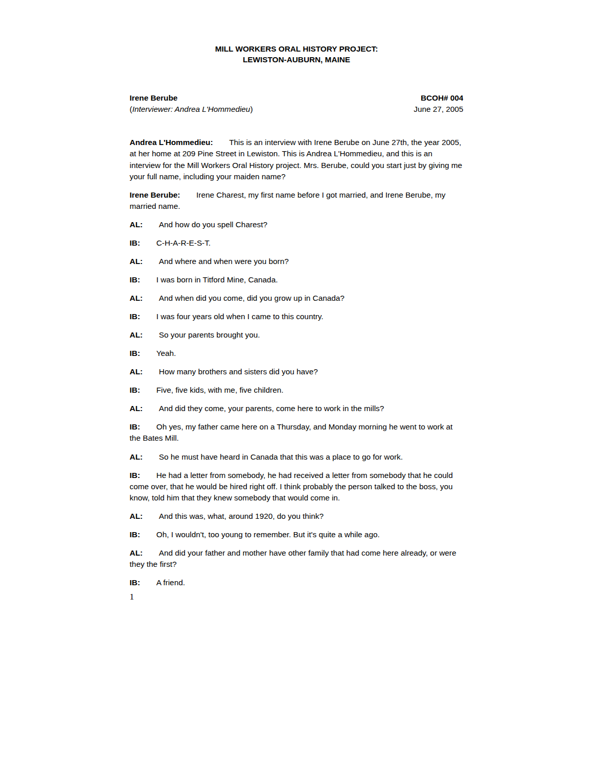MILL WORKERS ORAL HISTORY PROJECT:
LEWISTON-AUBURN, MAINE
Irene Berube BCOH# 004
(Interviewer: Andrea L'Hommedieu) June 27, 2005
Andrea L'Hommedieu: This is an interview with Irene Berube on June 27th, the year 2005, at her home at 209 Pine Street in Lewiston. This is Andrea L'Hommedieu, and this is an interview for the Mill Workers Oral History project. Mrs. Berube, could you start just by giving me your full name, including your maiden name?
Irene Berube: Irene Charest, my first name before I got married, and Irene Berube, my married name.
AL: And how do you spell Charest?
IB: C-H-A-R-E-S-T.
AL: And where and when were you born?
IB: I was born in Titford Mine, Canada.
AL: And when did you come, did you grow up in Canada?
IB: I was four years old when I came to this country.
AL: So your parents brought you.
IB: Yeah.
AL: How many brothers and sisters did you have?
IB: Five, five kids, with me, five children.
AL: And did they come, your parents, come here to work in the mills?
IB: Oh yes, my father came here on a Thursday, and Monday morning he went to work at the Bates Mill.
AL: So he must have heard in Canada that this was a place to go for work.
IB: He had a letter from somebody, he had received a letter from somebody that he could come over, that he would be hired right off. I think probably the person talked to the boss, you know, told him that they knew somebody that would come in.
AL: And this was, what, around 1920, do you think?
IB: Oh, I wouldn't, too young to remember. But it's quite a while ago.
AL: And did your father and mother have other family that had come here already, or were they the first?
IB: A friend.
1